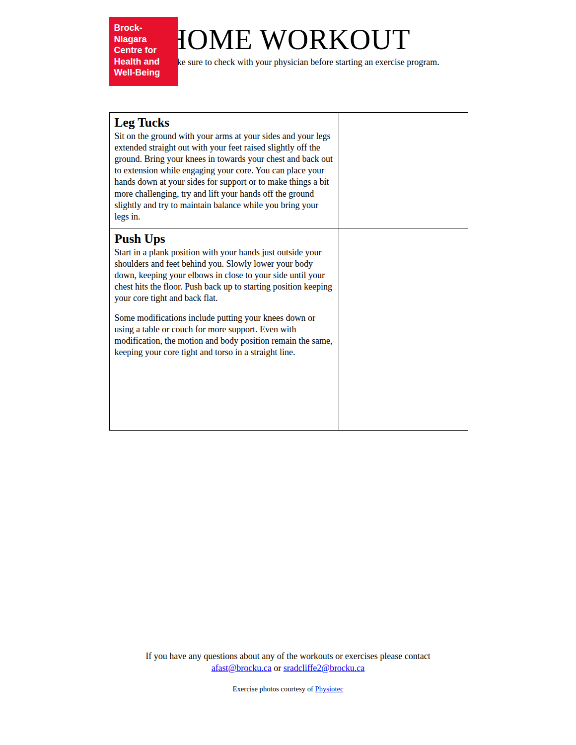Brock-Niagara
Centre for
Health and
Well-Being
HOME WORKOUT
Always make sure to check with your physician before starting an exercise program.
| Leg Tucks Sit on the ground with your arms at your sides and your legs extended straight out with your feet raised slightly off the ground. Bring your knees in towards your chest and back out to extension while engaging your core. You can place your hands down at your sides for support or to make things a bit more challenging, try and lift your hands off the ground slightly and try to maintain balance while you bring your legs in. | |
| Push Ups Start in a plank position with your hands just outside your shoulders and feet behind you. Slowly lower your body down, keeping your elbows in close to your side until your chest hits the floor. Push back up to starting position keeping your core tight and back flat. Some modifications include putting your knees down or using a table or couch for more support. Even with modification, the motion and body position remain the same, keeping your core tight and torso in a straight line. | |
If you have any questions about any of the workouts or exercises please contact
afast@brocku.ca or sradcliffe2@brocku.ca
Exercise photos courtesy of Physiotec